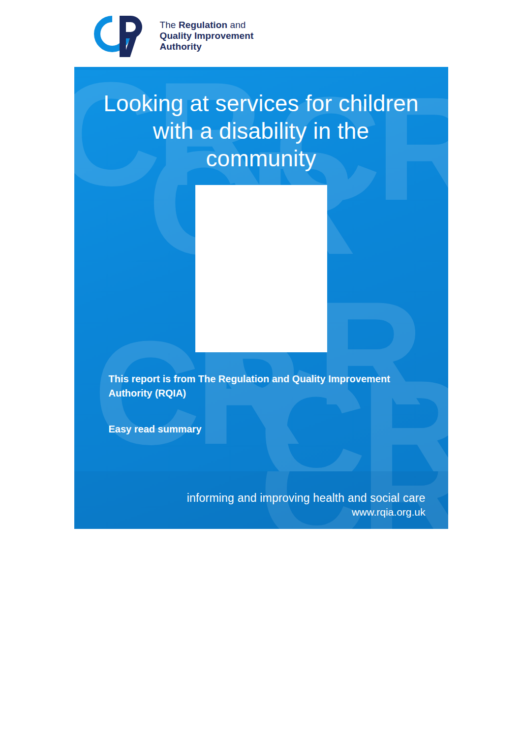The Regulation and
Quality Improvement
Authority
CR CR CR CR CR CR
Looking at services for children with a disability in the community
A young child sitting on the floor, reaching out.
This report is from The Regulation and Quality Improvement Authority (RQIA)
Easy read summary
CR
informing and improving health and social care
www.rqia.org.uk